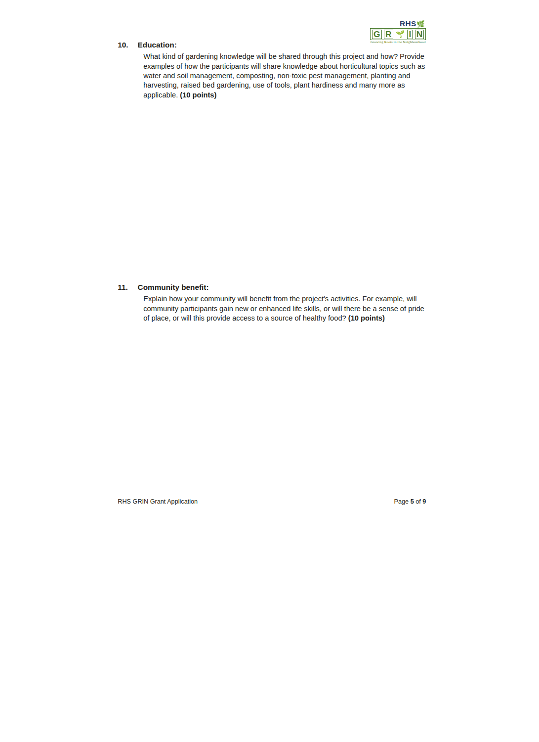RHS🌿
G R 🌱 I N
Growing Roots in the Neighbourhood
10.
Education:
What kind of gardening knowledge will be shared through this project and how? Provide examples of how the participants will share knowledge about horticultural topics such as water and soil management, composting, non-toxic pest management, planting and harvesting, raised bed gardening, use of tools, plant hardiness and many more as applicable. (10 points)
11.
Community benefit:
Explain how your community will benefit from the project's activities. For example, will community participants gain new or enhanced life skills, or will there be a sense of pride of place, or will this provide access to a source of healthy food? (10 points)
RHS GRIN Grant Application
Page 5 of 9